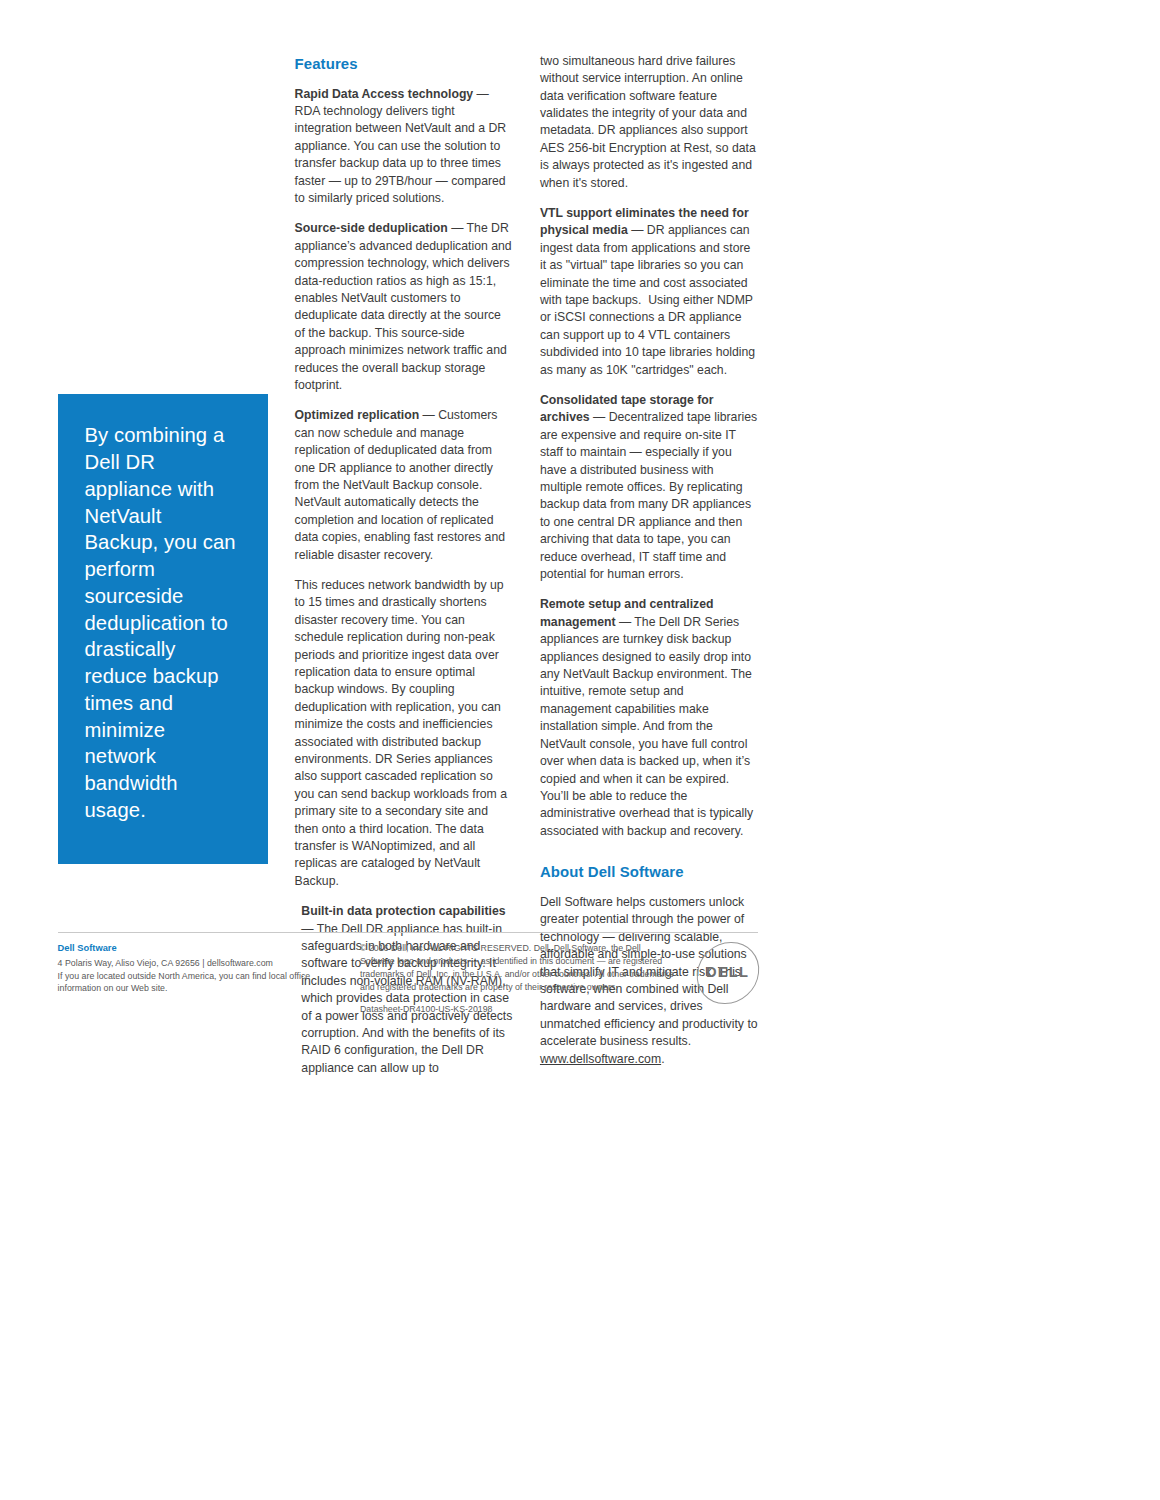By combining a Dell DR appliance with NetVault Backup, you can perform sourceside deduplication to drastically reduce backup times and minimize network bandwidth usage.
Features
Rapid Data Access technology — RDA technology delivers tight integration between NetVault and a DR appliance. You can use the solution to transfer backup data up to three times faster — up to 29TB/hour — compared to similarly priced solutions.
Source-side deduplication — The DR appliance’s advanced deduplication and compression technology, which delivers data-reduction ratios as high as 15:1, enables NetVault customers to deduplicate data directly at the source of the backup. This source-side approach minimizes network traffic and reduces the overall backup storage footprint.
Optimized replication — Customers can now schedule and manage replication of deduplicated data from one DR appliance to another directly from the NetVault Backup console. NetVault automatically detects the completion and location of replicated data copies, enabling fast restores and reliable disaster recovery.
This reduces network bandwidth by up to 15 times and drastically shortens disaster recovery time. You can schedule replication during non-peak periods and prioritize ingest data over replication data to ensure optimal backup windows. By coupling deduplication with replication, you can minimize the costs and inefficiencies associated with distributed backup environments. DR Series appliances also support cascaded replication so you can send backup workloads from a primary site to a secondary site and then onto a third location. The data transfer is WANoptimized, and all replicas are cataloged by NetVault Backup.
Built-in data protection capabilities — The Dell DR appliance has built-in safeguards in both hardware and software to verify backup integrity. It includes non-volatile RAM (NV-RAM), which provides data protection in case of a power loss and proactively detects corruption. And with the benefits of its RAID 6 configuration, the Dell DR appliance can allow up to
two simultaneous hard drive failures without service interruption. An online data verification software feature validates the integrity of your data and metadata. DR appliances also support AES 256-bit Encryption at Rest, so data is always protected as it's ingested and when it's stored.
VTL support eliminates the need for physical media — DR appliances can ingest data from applications and store it as "virtual" tape libraries so you can eliminate the time and cost associated with tape backups. Using either NDMP or iSCSI connections a DR appliance can support up to 4 VTL containers subdivided into 10 tape libraries holding as many as 10K "cartridges" each.
Consolidated tape storage for archives — Decentralized tape libraries are expensive and require on-site IT staff to maintain — especially if you have a distributed business with multiple remote offices. By replicating backup data from many DR appliances to one central DR appliance and then archiving that data to tape, you can reduce overhead, IT staff time and potential for human errors.
Remote setup and centralized management — The Dell DR Series appliances are turnkey disk backup appliances designed to easily drop into any NetVault Backup environment. The intuitive, remote setup and management capabilities make installation simple. And from the NetVault console, you have full control over when data is backed up, when it’s copied and when it can be expired. You’ll be able to reduce the administrative overhead that is typically associated with backup and recovery.
About Dell Software
Dell Software helps customers unlock greater potential through the power of technology — delivering scalable, affordable and simple-to-use solutions that simplify IT and mitigate risk. This software, when combined with Dell hardware and services, drives unmatched efficiency and productivity to accelerate business results. www.dellsoftware.com.
Dell Software
4 Polaris Way, Aliso Viejo, CA 92656 | dellsoftware.com
If you are located outside North America, you can find local office information on our Web site.
© 2016 Dell, Inc. ALL RIGHTS RESERVED. Dell, Dell Software, the Dell Software logo and products — as identified in this document — are registered trademarks of Dell, Inc. in the U.S.A. and/or other countries. All other trademarks and registered trademarks are property of their respective owners.
Datasheet-DR4100-US-KS-20198
DELL